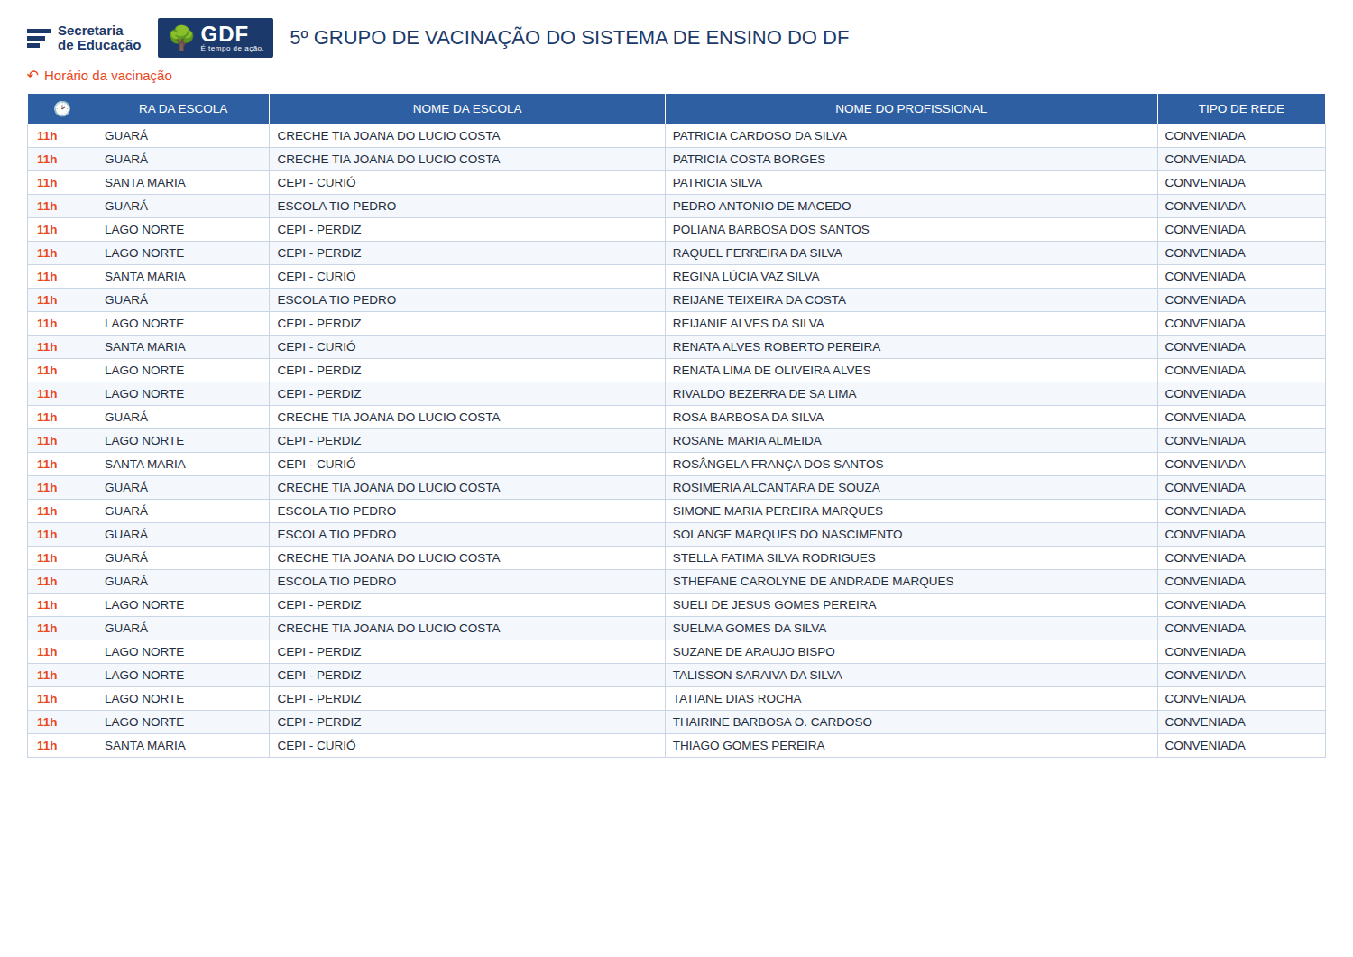Secretaria
de Educação
🌳
GDF É tempo de ação.
5º GRUPO DE VACINAÇÃO DO SISTEMA DE ENSINO DO DF
↷ Horário da vacinação
| 🕑 | RA DA ESCOLA | NOME DA ESCOLA | NOME DO PROFISSIONAL | TIPO DE REDE |
| --- | --- | --- | --- | --- |
| 11h | GUARÁ | CRECHE TIA JOANA DO LUCIO COSTA | PATRICIA CARDOSO DA SILVA | CONVENIADA |
| 11h | GUARÁ | CRECHE TIA JOANA DO LUCIO COSTA | PATRICIA COSTA BORGES | CONVENIADA |
| 11h | SANTA MARIA | CEPI - CURIÓ | PATRICIA SILVA | CONVENIADA |
| 11h | GUARÁ | ESCOLA TIO PEDRO | PEDRO ANTONIO DE MACEDO | CONVENIADA |
| 11h | LAGO NORTE | CEPI - PERDIZ | POLIANA BARBOSA DOS SANTOS | CONVENIADA |
| 11h | LAGO NORTE | CEPI - PERDIZ | RAQUEL FERREIRA DA SILVA | CONVENIADA |
| 11h | SANTA MARIA | CEPI - CURIÓ | REGINA LÚCIA VAZ SILVA | CONVENIADA |
| 11h | GUARÁ | ESCOLA TIO PEDRO | REIJANE TEIXEIRA DA COSTA | CONVENIADA |
| 11h | LAGO NORTE | CEPI - PERDIZ | REIJANIE ALVES DA SILVA | CONVENIADA |
| 11h | SANTA MARIA | CEPI - CURIÓ | RENATA ALVES ROBERTO PEREIRA | CONVENIADA |
| 11h | LAGO NORTE | CEPI - PERDIZ | RENATA LIMA DE OLIVEIRA ALVES | CONVENIADA |
| 11h | LAGO NORTE | CEPI - PERDIZ | RIVALDO BEZERRA DE SA LIMA | CONVENIADA |
| 11h | GUARÁ | CRECHE TIA JOANA DO LUCIO COSTA | ROSA BARBOSA DA SILVA | CONVENIADA |
| 11h | LAGO NORTE | CEPI - PERDIZ | ROSANE MARIA ALMEIDA | CONVENIADA |
| 11h | SANTA MARIA | CEPI - CURIÓ | ROSÂNGELA FRANÇA DOS SANTOS | CONVENIADA |
| 11h | GUARÁ | CRECHE TIA JOANA DO LUCIO COSTA | ROSIMERIA ALCANTARA DE SOUZA | CONVENIADA |
| 11h | GUARÁ | ESCOLA TIO PEDRO | SIMONE MARIA PEREIRA MARQUES | CONVENIADA |
| 11h | GUARÁ | ESCOLA TIO PEDRO | SOLANGE MARQUES DO NASCIMENTO | CONVENIADA |
| 11h | GUARÁ | CRECHE TIA JOANA DO LUCIO COSTA | STELLA FATIMA SILVA RODRIGUES | CONVENIADA |
| 11h | GUARÁ | ESCOLA TIO PEDRO | STHEFANE CAROLYNE DE ANDRADE MARQUES | CONVENIADA |
| 11h | LAGO NORTE | CEPI - PERDIZ | SUELI DE JESUS GOMES PEREIRA | CONVENIADA |
| 11h | GUARÁ | CRECHE TIA JOANA DO LUCIO COSTA | SUELMA GOMES DA SILVA | CONVENIADA |
| 11h | LAGO NORTE | CEPI - PERDIZ | SUZANE DE ARAUJO BISPO | CONVENIADA |
| 11h | LAGO NORTE | CEPI - PERDIZ | TALISSON SARAIVA DA SILVA | CONVENIADA |
| 11h | LAGO NORTE | CEPI - PERDIZ | TATIANE DIAS ROCHA | CONVENIADA |
| 11h | LAGO NORTE | CEPI - PERDIZ | THAIRINE BARBOSA O. CARDOSO | CONVENIADA |
| 11h | SANTA MARIA | CEPI - CURIÓ | THIAGO GOMES PEREIRA | CONVENIADA |